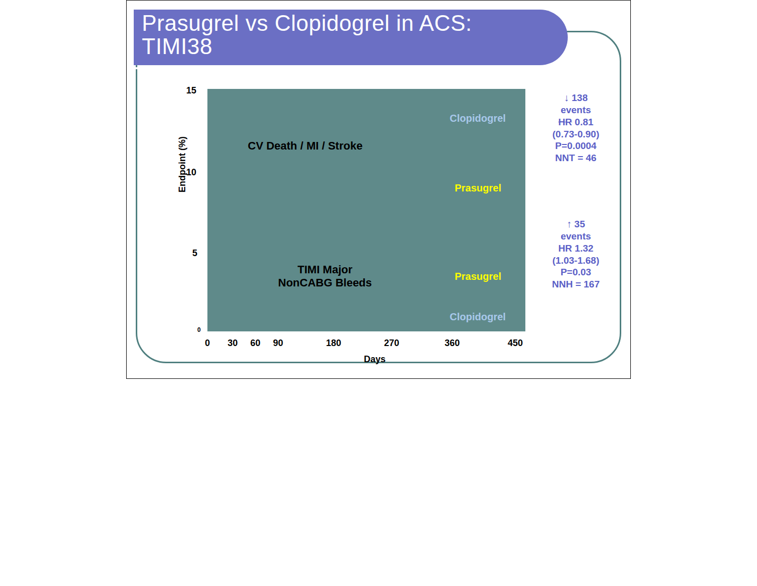Prasugrel vs Clopidogrel in ACS:
TIMI38
Endpoint (%)
15
10
5
0
Days
0
30
60
90
180
270
360
450
Clopidogrel
Prasugrel
Prasugrel
Clopidogrel
CV Death / MI / Stroke
TIMI Major
NonCABG Bleeds
↓ 138
events
HR 0.81
(0.73-0.90)
P=0.0004
NNT = 46
↑ 35
events
HR 1.32
(1.03-1.68)
P=0.03
NNH = 167